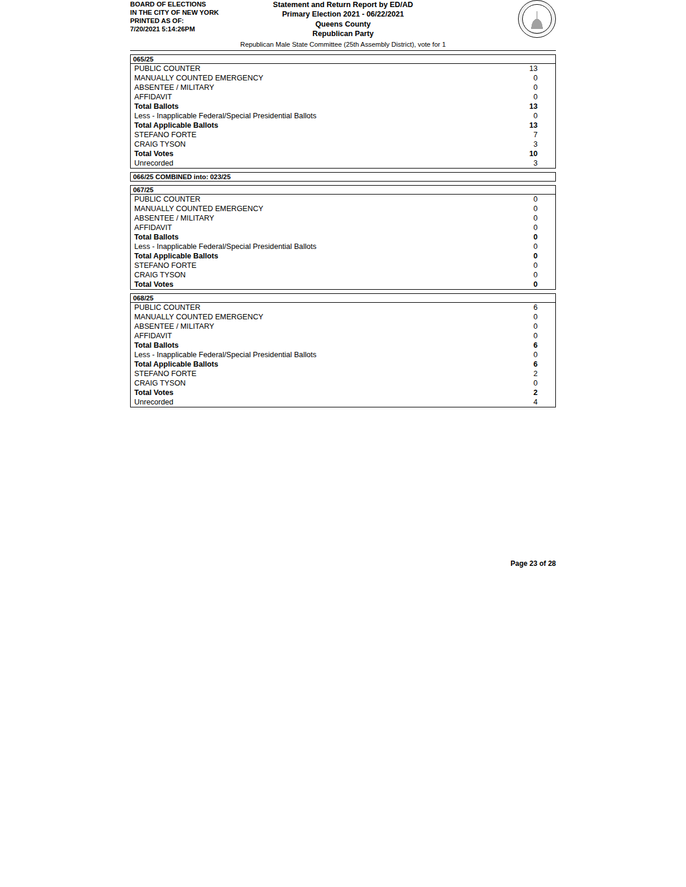BOARD OF ELECTIONS
IN THE CITY OF NEW YORK
PRINTED AS OF:
7/20/2021 5:14:26PM
Statement and Return Report by ED/AD
Primary Election 2021 - 06/22/2021
Queens County
Republican Party
Republican Male State Committee (25th Assembly District), vote for 1
065/25
| PUBLIC COUNTER | 13 |
| MANUALLY COUNTED EMERGENCY | 0 |
| ABSENTEE / MILITARY | 0 |
| AFFIDAVIT | 0 |
| Total Ballots | 13 |
| Less - Inapplicable Federal/Special Presidential Ballots | 0 |
| Total Applicable Ballots | 13 |
| STEFANO FORTE | 7 |
| CRAIG TYSON | 3 |
| Total Votes | 10 |
| Unrecorded | 3 |
066/25 COMBINED into: 023/25
067/25
| PUBLIC COUNTER | 0 |
| MANUALLY COUNTED EMERGENCY | 0 |
| ABSENTEE / MILITARY | 0 |
| AFFIDAVIT | 0 |
| Total Ballots | 0 |
| Less - Inapplicable Federal/Special Presidential Ballots | 0 |
| Total Applicable Ballots | 0 |
| STEFANO FORTE | 0 |
| CRAIG TYSON | 0 |
| Total Votes | 0 |
068/25
| PUBLIC COUNTER | 6 |
| MANUALLY COUNTED EMERGENCY | 0 |
| ABSENTEE / MILITARY | 0 |
| AFFIDAVIT | 0 |
| Total Ballots | 6 |
| Less - Inapplicable Federal/Special Presidential Ballots | 0 |
| Total Applicable Ballots | 6 |
| STEFANO FORTE | 2 |
| CRAIG TYSON | 0 |
| Total Votes | 2 |
| Unrecorded | 4 |
Page 23 of 28